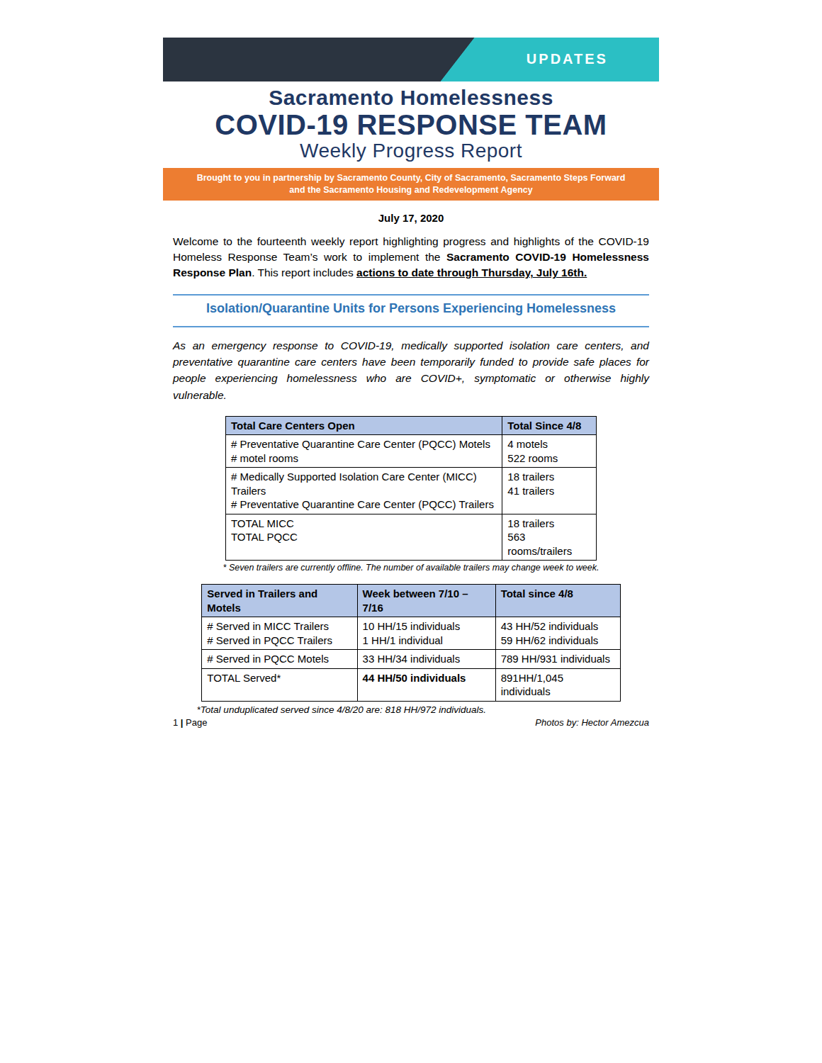UPDATES
Sacramento Homelessness
COVID-19 RESPONSE TEAM
Weekly Progress Report
Brought to you in partnership by Sacramento County, City of Sacramento, Sacramento Steps Forward
and the Sacramento Housing and Redevelopment Agency
July 17, 2020
Welcome to the fourteenth weekly report highlighting progress and highlights of the COVID-19 Homeless Response Team’s work to implement the Sacramento COVID-19 Homelessness Response Plan. This report includes actions to date through Thursday, July 16th.
Isolation/Quarantine Units for Persons Experiencing Homelessness
As an emergency response to COVID-19, medically supported isolation care centers, and preventative quarantine care centers have been temporarily funded to provide safe places for people experiencing homelessness who are COVID+, symptomatic or otherwise highly vulnerable.
| Total Care Centers Open | Total Since 4/8 |
| --- | --- |
| # Preventative Quarantine Care Center (PQCC) Motels # motel rooms | 4 motels 522 rooms |
| # Medically Supported Isolation Care Center (MICC) Trailers # Preventative Quarantine Care Center (PQCC) Trailers | 18 trailers 41 trailers |
| TOTAL MICC TOTAL PQCC | 18 trailers 563 rooms/trailers |
* Seven trailers are currently offline. The number of available trailers may change week to week.
| Served in Trailers and Motels | Week between 7/10 – 7/16 | Total since 4/8 |
| --- | --- | --- |
| # Served in MICC Trailers # Served in PQCC Trailers | 10 HH/15 individuals 1 HH/1 individual | 43 HH/52 individuals 59 HH/62 individuals |
| # Served in PQCC Motels | 33 HH/34 individuals | 789 HH/931 individuals |
| TOTAL Served* | 44 HH/50 individuals | 891HH/1,045 individuals |
*Total unduplicated served since 4/8/20 are: 818 HH/972 individuals.
1 | Page
Photos by: Hector Amezcua